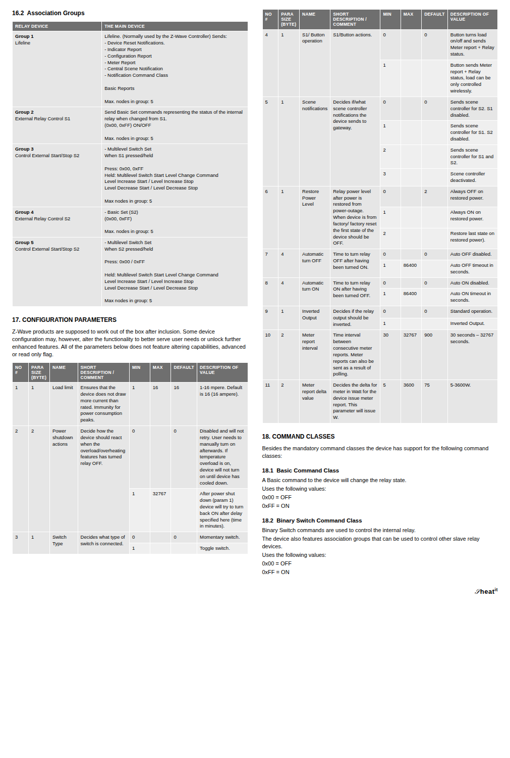16.2 Association Groups
| Relay device | The main device |
| --- | --- |
| Group 1 Lifeline | Lifeline. (Normally used by the Z-Wave Controller) Sends: - Device Reset Notifications. - Indicator Report - Configuration Report - Meter Report - Central Scene Notification - Notification Command Class Basic Reports Max. nodes in group: 5 |
| Group 2 External Relay Control S1 | Send Basic Set commands representing the status of the internal relay when changed from S1. (0x00, 0xFF) ON/OFF Max. nodes in group: 5 |
| Group 3 Control External Start/Stop S2 | - Multilevel Switch Set When S1 pressed/held Press: 0x00, 0xFF Held: Multilevel Switch Start Level Change Command Level Increase Start / Level Increase Stop Level Decrease Start / Level Decrease Stop Max nodes in group: 5 |
| Group 4 External Relay Control S2 | - Basic Set (S2) (0x00, 0xFF) Max. nodes in group: 5 |
| Group 5 Control External Start/Stop S2 | - Multilevel Switch Set When S2 pressed/held Press: 0x00 / 0xFF Held: Multilevel Switch Start Level Change Command Level Increase Start / Level Increase Stop Level Decrease Start / Level Decrease Stop Max nodes in group: 5 |
17. CONFIGURATION PARAMETERS
Z-Wave products are supposed to work out of the box after inclusion. Some device configuration may, however, alter the functionality to better serve user needs or unlock further enhanced features. All of the parameters below does not feature altering capabilities, advanced or read only flag.
| No # | Para size (byte) | Name | Short description / comment | Min | Max | Default | Description of value |
| --- | --- | --- | --- | --- | --- | --- | --- |
| 1 | 1 | Load limit | Ensures that the device does not draw more current than rated. Immunity for power consumption peaks. | 1 | 16 | 16 | 1-16 mpere. Default is 16 (16 ampere). |
| 2 | 2 | Power shutdown actions | Decide how the device should react when the overload/overheating features has turned relay OFF. | 0 | | 0 | Disabled and will not retry. User needs to manually turn on afterwards. If temperature overload is on, device will not turn on until device has cooled down. |
| 1 | 32767 | | After power shut down (param 1) device will try to turn back ON after delay specified here (time in minutes). |
| 3 | 1 | Switch Type | Decides what type of switch is connected. | 0 | | 0 | Momentary switch. |
| 1 | | | Toggle switch. |
| No # | Para size (byte) | Name | Short description / comment | Min | Max | Default | Description of value |
| --- | --- | --- | --- | --- | --- | --- | --- |
| 4 | 1 | S1/ Button operation | S1/Button actions. | 0 | | 0 | Button turns load on/off and sends Meter report + Relay status. |
| 1 | | | Button sends Meter report + Relay status, load can be only controlled wirelessly. |
| 5 | 1 | Scene notifications | Decides if/what scene controller notifications the device sends to gateway. | 0 | | 0 | Sends scene controller for S2. S1 disabled. |
| 1 | | | Sends scene controller for S1. S2 disabled. |
| 2 | | | Sends scene controller for S1 and S2. |
| 3 | | | Scene controller deactivated. |
| 6 | 1 | Restore Power Level | Relay power level after power is restored from power-outage. When device is from factory/ factory reset the first state of the device should be OFF. | 0 | | 2 | Always OFF on restored power. |
| 1 | | | Always ON on restored power. |
| 2 | | | Restore last state on restored power). |
| 7 | 4 | Automatic turn OFF | Time to turn relay OFF after having been turned ON. | 0 | | 0 | Auto OFF disabled. |
| 1 | 86400 | | Auto OFF timeout in seconds. |
| 8 | 4 | Automatic turn ON | Time to turn relay ON after having been turned OFF. | 0 | | 0 | Auto ON disabled. |
| 1 | 86400 | | Auto ON timeout in seconds. |
| 9 | 1 | Inverted Output | Decides if the relay output should be inverted. | 0 | | 0 | Standard operation. |
| 1 | | | Inverted Output. |
| 10 | 2 | Meter report interval | Time interval between consecutive meter reports. Meter reports can also be sent as a result of polling. | 30 | 32767 | 900 | 30 seconds – 32767 seconds. |
| 11 | 2 | Meter report delta value | Decides the delta for meter in Watt for the device issue meter report. This parameter will issue W. | 5 | 3600 | 75 | 5-3600W. |
18. COMMAND CLASSES
Besides the mandatory command classes the device has support for the following command classes:
18.1 Basic Command Class
A Basic command to the device will change the relay state.
Uses the following values:
0x00 = OFF
0xFF = ON
18.2 Binary Switch Command Class
Binary Switch commands are used to control the internal relay.
The device also features association groups that can be used to control other slave relay devices.
Uses the following values:
0x00 = OFF
0xFF = ON
𝒮heatit